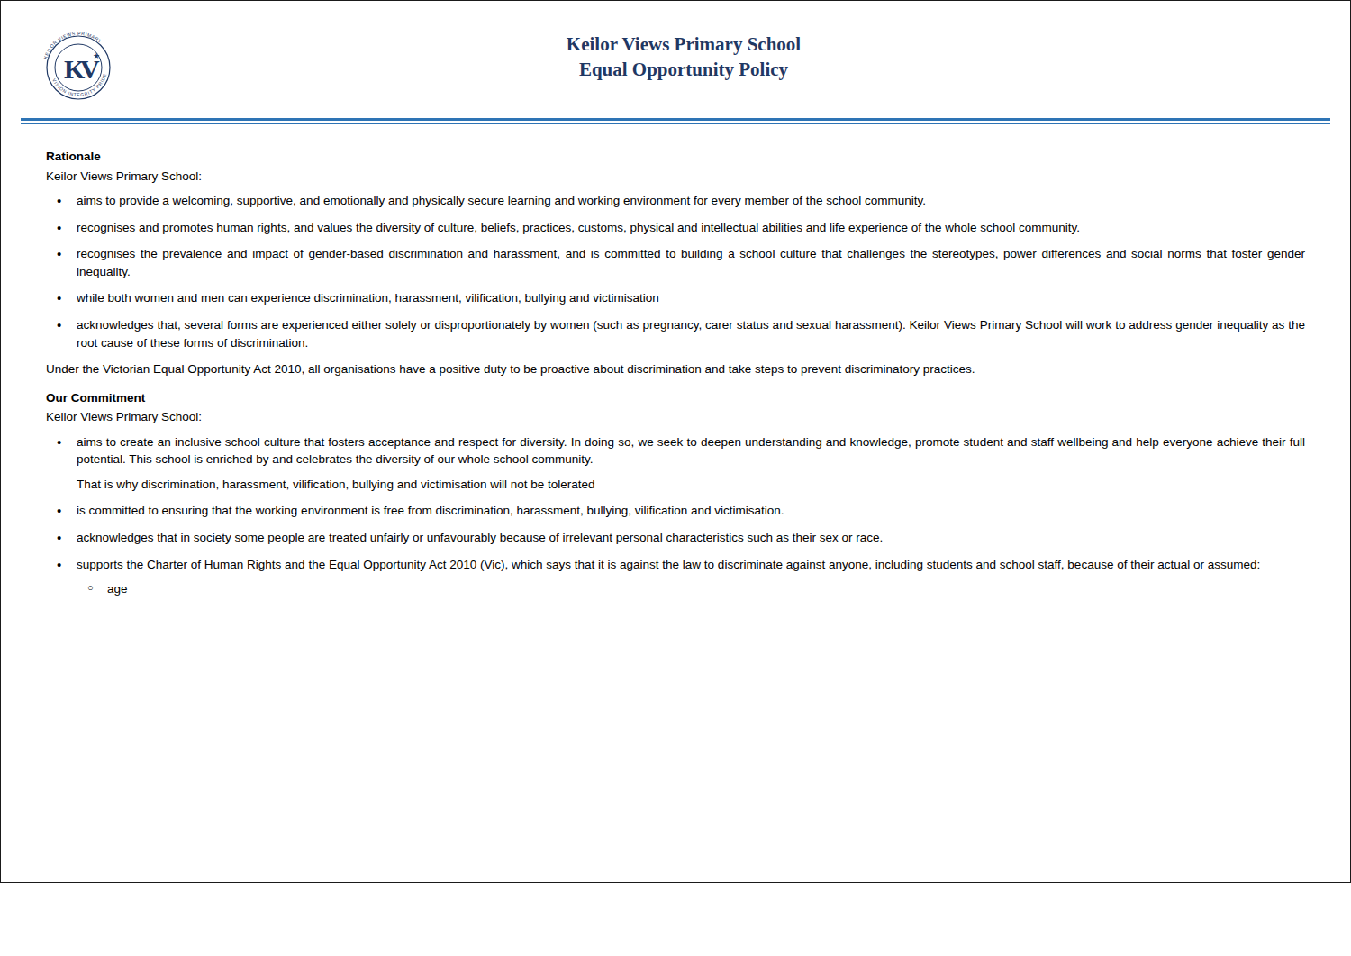KEILOR VIEWS PRIMARY VISION INTEGRITY PRIDE K V ★
Keilor Views Primary School
Equal Opportunity Policy
Rationale
Keilor Views Primary School:
aims to provide a welcoming, supportive, and emotionally and physically secure learning and working environment for every member of the school community.
recognises and promotes human rights, and values the diversity of culture, beliefs, practices, customs, physical and intellectual abilities and life experience of the whole school community.
recognises the prevalence and impact of gender-based discrimination and harassment, and is committed to building a school culture that challenges the stereotypes, power differences and social norms that foster gender inequality.
while both women and men can experience discrimination, harassment, vilification, bullying and victimisation
acknowledges that, several forms are experienced either solely or disproportionately by women (such as pregnancy, carer status and sexual harassment). Keilor Views Primary School will work to address gender inequality as the root cause of these forms of discrimination.
Under the Victorian Equal Opportunity Act 2010, all organisations have a positive duty to be proactive about discrimination and take steps to prevent discriminatory practices.
Our Commitment
Keilor Views Primary School:
aims to create an inclusive school culture that fosters acceptance and respect for diversity. In doing so, we seek to deepen understanding and knowledge, promote student and staff wellbeing and help everyone achieve their full potential. This school is enriched by and celebrates the diversity of our whole school community.
That is why discrimination, harassment, vilification, bullying and victimisation will not be tolerated
is committed to ensuring that the working environment is free from discrimination, harassment, bullying, vilification and victimisation.
acknowledges that in society some people are treated unfairly or unfavourably because of irrelevant personal characteristics such as their sex or race.
supports the Charter of Human Rights and the Equal Opportunity Act 2010 (Vic), which says that it is against the law to discriminate against anyone, including students and school staff, because of their actual or assumed:
age